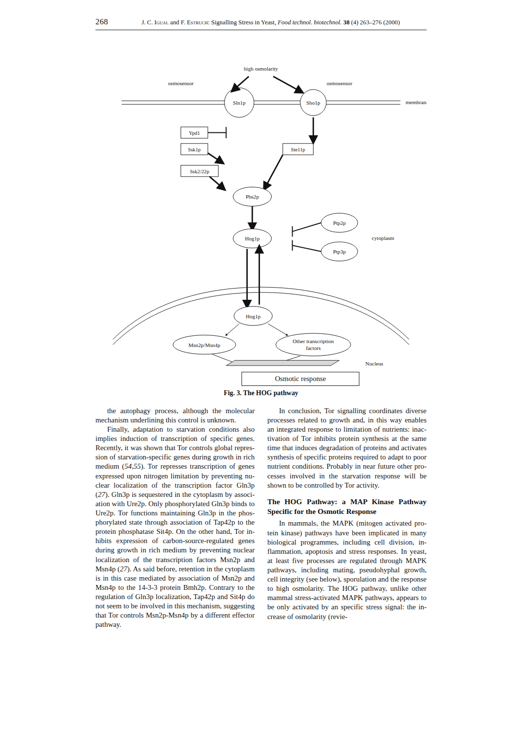268
J. C. Igual and F. Estruch: Signalling Stress in Yeast, Food technol. biotechnol. 38 (4) 263–276 (2000)
high osmolarity osmosensor osmosensor membrane Sln1p Sho1p Ypd1 Ssk1p Ssk2/22p Ste11p Pbs2p Hog1p cytoplasm Ptp2p Ptp3p Hog1p Msn2p/Msn4p Other transcription factors Nucleus
Osmotic response
Fig. 3. The HOG pathway
the autophagy process, although the molecular mechanism underlining this control is unknown.
Finally, adaptation to starvation conditions also implies induction of transcription of specific genes. Recently, it was shown that Tor controls global repression of starvation-specific genes during growth in rich medium (54,55). Tor represses transcription of genes expressed upon nitrogen limitation by preventing nuclear localization of the transcription factor Gln3p (27). Gln3p is sequestered in the cytoplasm by association with Ure2p. Only phosphorylated Gln3p binds to Ure2p. Tor functions maintaining Gln3p in the phosphorylated state through association of Tap42p to the protein phosphatase Sit4p. On the other hand, Tor inhibits expression of carbon-source-regulated genes during growth in rich medium by preventing nuclear localization of the transcription factors Msn2p and Msn4p (27). As said before, retention in the cytoplasm is in this case mediated by association of Msn2p and Msn4p to the 14-3-3 protein Bmh2p. Contrary to the regulation of Gln3p localization, Tap42p and Sit4p do not seem to be involved in this mechanism, suggesting that Tor controls Msn2p-Msn4p by a different effector pathway.
In conclusion, Tor signalling coordinates diverse processes related to growth and, in this way enables an integrated response to limitation of nutrients: inactivation of Tor inhibits protein synthesis at the same time that induces degradation of proteins and activates synthesis of specific proteins required to adapt to poor nutrient conditions. Probably in near future other processes involved in the starvation response will be shown to be controlled by Tor activity.
The HOG Pathway: a MAP Kinase Pathway Specific for the Osmotic Response
In mammals, the MAPK (mitogen activated protein kinase) pathways have been implicated in many biological programmes, including cell division, inflammation, apoptosis and stress responses. In yeast, at least five processes are regulated through MAPK pathways, including mating, pseudohyphal growth, cell integrity (see below), sporulation and the response to high osmolarity. The HOG pathway, unlike other mammal stress-activated MAPK pathways, appears to be only activated by an specific stress signal: the increase of osmolarity (revie-